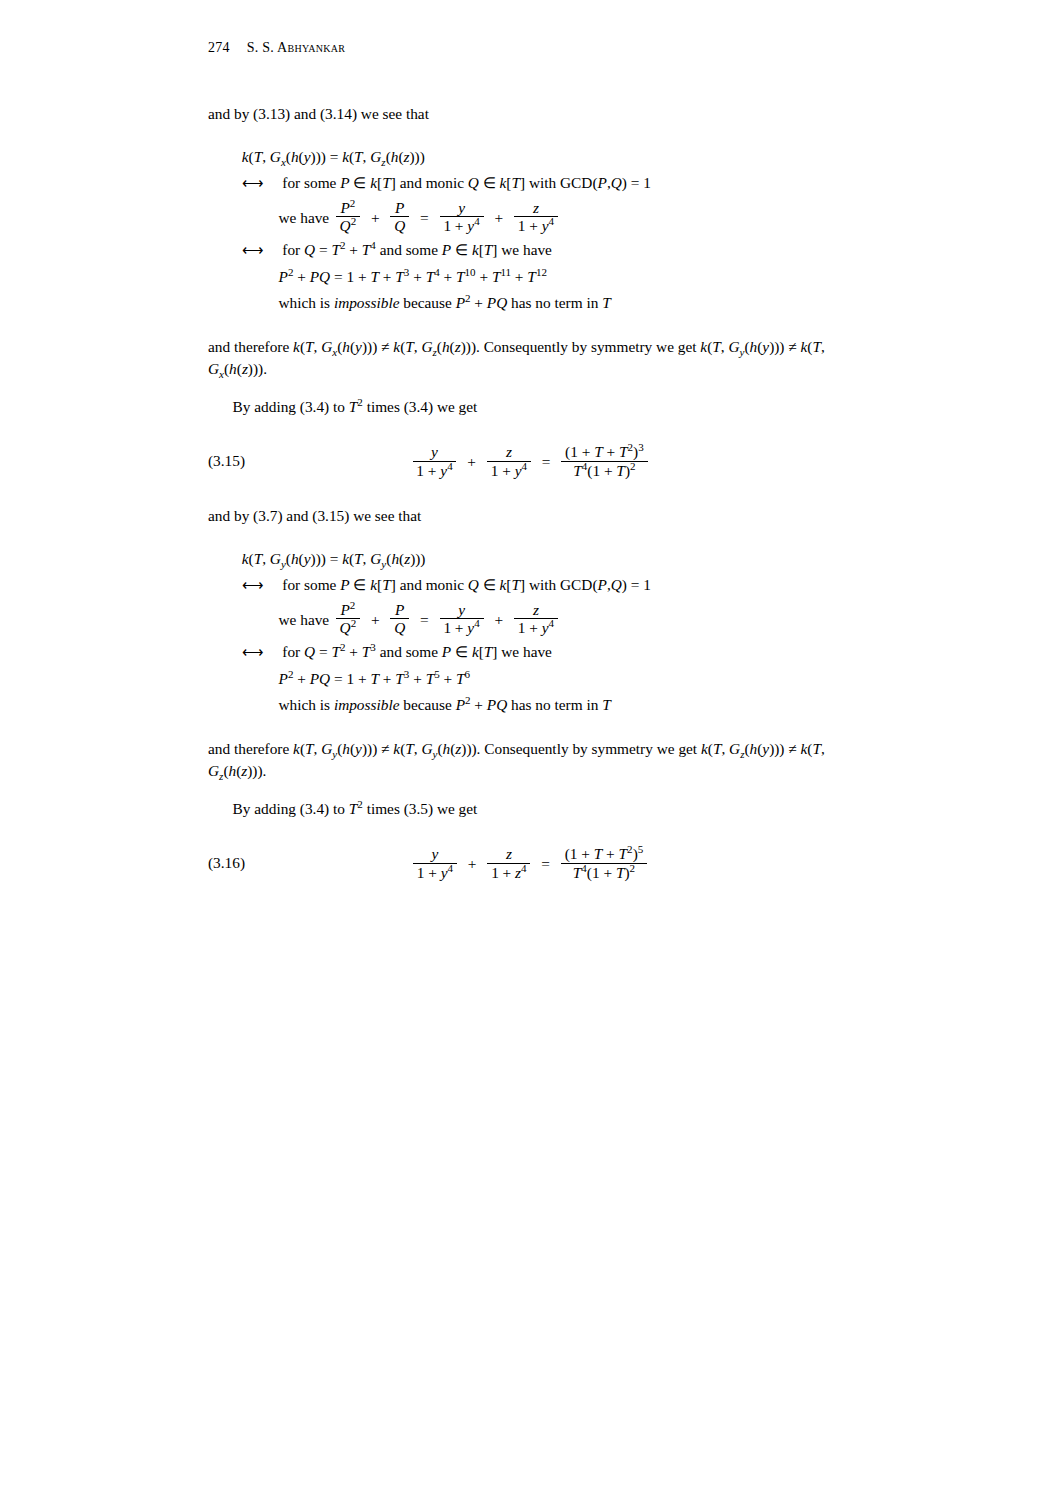274 S. S. Abhyankar
and by (3.13) and (3.14) we see that
k(T, Gx(h(y))) = k(T, Gz(h(z))) ⟷ for some P ∈ k[T] and monic Q ∈ k[T] with GCD(P,Q) = 1 we have P2 Q2 + PQ = y 1 + y4 + z 1 + y4 ⟷ for Q = T2 + T4 and some P ∈ k[T] we have P2 + PQ = 1 + T + T3 + T4 + T10 + T11 + T12 which is impossible because P2 + PQ has no term in T
and therefore k(T, Gx(h(y))) ≠ k(T, Gz(h(z))). Consequently by symmetry we get k(T, Gy(h(y))) ≠ k(T, Gx(h(z))).
By adding (3.4) to T2 times (3.4) we get
(3.15) y 1 + y4 + z 1 + y4 = (1 + T + T2)3 T4(1 + T)2
and by (3.7) and (3.15) we see that
k(T, Gy(h(y))) = k(T, Gy(h(z))) ⟷ for some P ∈ k[T] and monic Q ∈ k[T] with GCD(P,Q) = 1 we have P2 Q2 + PQ = y 1 + y4 + z 1 + y4 ⟷ for Q = T2 + T3 and some P ∈ k[T] we have P2 + PQ = 1 + T + T3 + T5 + T6 which is impossible because P2 + PQ has no term in T
and therefore k(T, Gy(h(y))) ≠ k(T, Gy(h(z))). Consequently by symmetry we get k(T, Gz(h(y))) ≠ k(T, Gz(h(z))).
By adding (3.4) to T2 times (3.5) we get
(3.16) y 1 + y4 + z 1 + z4 = (1 + T + T2)5 T4(1 + T)2